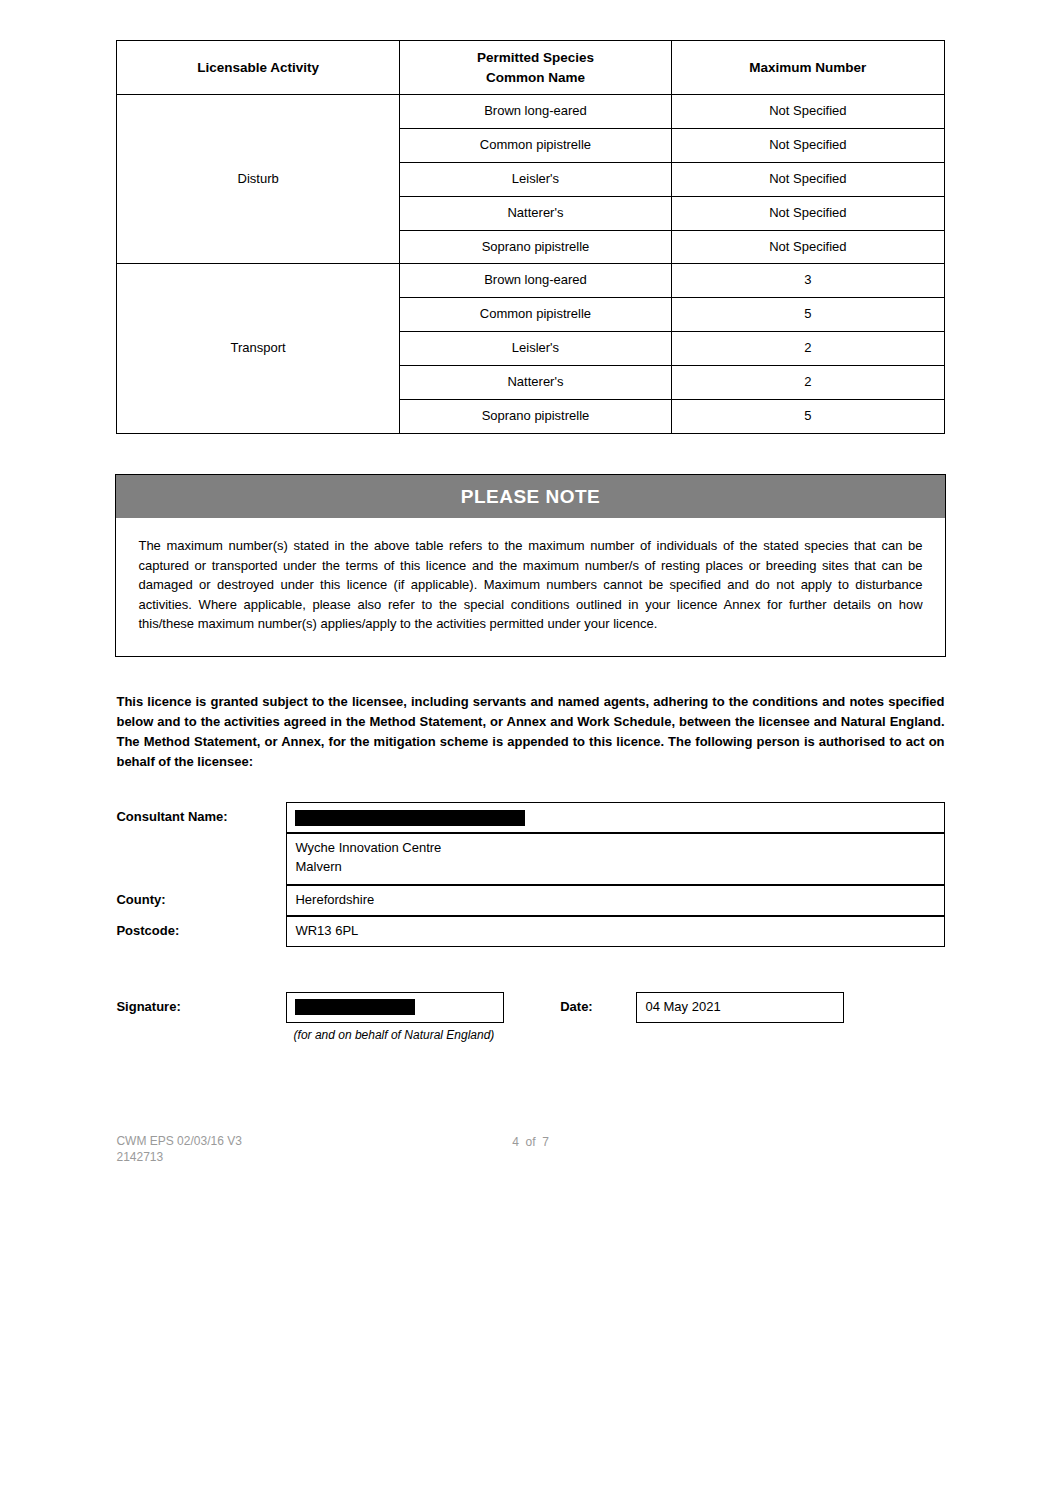| Licensable Activity | Permitted Species Common Name | Maximum Number |
| --- | --- | --- |
| Disturb | Brown long-eared | Not Specified |
| Common pipistrelle | Not Specified |
| Leisler's | Not Specified |
| Natterer's | Not Specified |
| Soprano pipistrelle | Not Specified |
| Transport | Brown long-eared | 3 |
| Common pipistrelle | 5 |
| Leisler's | 2 |
| Natterer's | 2 |
| Soprano pipistrelle | 5 |
PLEASE NOTE
The maximum number(s) stated in the above table refers to the maximum number of individuals of the stated species that can be captured or transported under the terms of this licence and the maximum number/s of resting places or breeding sites that can be damaged or destroyed under this licence (if applicable). Maximum numbers cannot be specified and do not apply to disturbance activities. Where applicable, please also refer to the special conditions outlined in your licence Annex for further details on how this/these maximum number(s) applies/apply to the activities permitted under your licence.
This licence is granted subject to the licensee, including servants and named agents, adhering to the conditions and notes specified below and to the activities agreed in the Method Statement, or Annex and Work Schedule, between the licensee and Natural England. The Method Statement, or Annex, for the mitigation scheme is appended to this licence. The following person is authorised to act on behalf of the licensee:
| Consultant Name: | |
| | Wyche Innovation Centre Malvern |
| County: | Herefordshire |
| Postcode: | WR13 6PL |
| Signature: | | Date: | 04 May 2021 |
| | (for and on behalf of Natural England) | | |
CWM EPS 02/03/16 V3
2142713
4 of 7